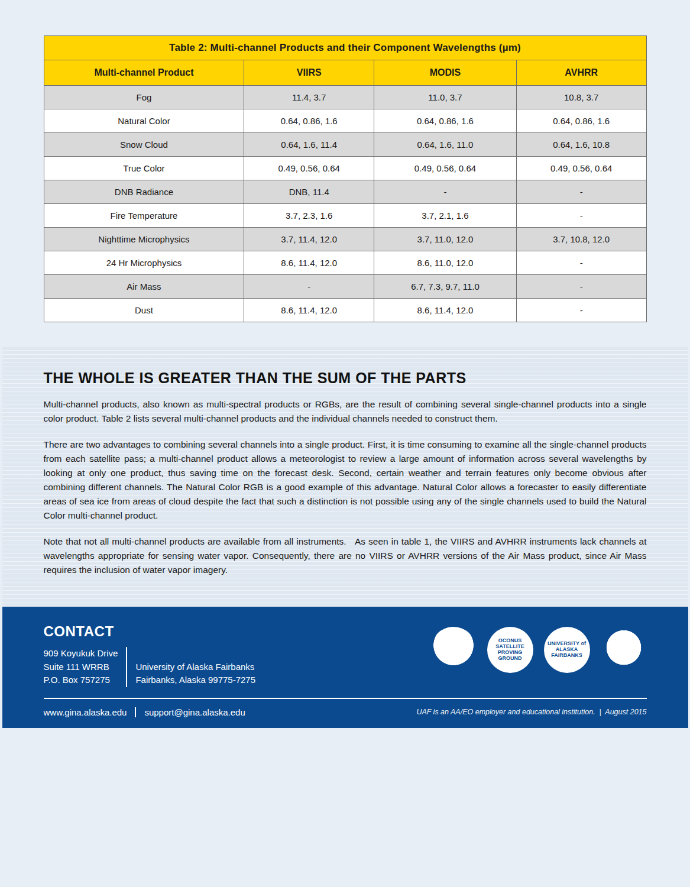Table 2: Multi-channel Products and their Component Wavelengths (µm)
| Multi-channel Product | VIIRS | MODIS | AVHRR |
| --- | --- | --- | --- |
| Fog | 11.4, 3.7 | 11.0, 3.7 | 10.8, 3.7 |
| Natural Color | 0.64, 0.86, 1.6 | 0.64, 0.86, 1.6 | 0.64, 0.86, 1.6 |
| Snow Cloud | 0.64, 1.6, 11.4 | 0.64, 1.6, 11.0 | 0.64, 1.6, 10.8 |
| True Color | 0.49, 0.56, 0.64 | 0.49, 0.56, 0.64 | 0.49, 0.56, 0.64 |
| DNB Radiance | DNB, 11.4 | - | - |
| Fire Temperature | 3.7, 2.3, 1.6 | 3.7, 2.1, 1.6 | - |
| Nighttime Microphysics | 3.7, 11.4, 12.0 | 3.7, 11.0, 12.0 | 3.7, 10.8, 12.0 |
| 24 Hr Microphysics | 8.6, 11.4, 12.0 | 8.6, 11.0, 12.0 | - |
| Air Mass | - | 6.7, 7.3, 9.7, 11.0 | - |
| Dust | 8.6, 11.4, 12.0 | 8.6, 11.4, 12.0 | - |
THE WHOLE IS GREATER THAN THE SUM OF THE PARTS
Multi-channel products, also known as multi-spectral products or RGBs, are the result of combining several single-channel products into a single color product. Table 2 lists several multi-channel products and the individual channels needed to construct them.
There are two advantages to combining several channels into a single product. First, it is time consuming to examine all the single-channel products from each satellite pass; a multi-channel product allows a meteorologist to review a large amount of information across several wavelengths by looking at only one product, thus saving time on the forecast desk. Second, certain weather and terrain features only become obvious after combining different channels. The Natural Color RGB is a good example of this advantage. Natural Color allows a forecaster to easily differentiate areas of sea ice from areas of cloud despite the fact that such a distinction is not possible using any of the single channels used to build the Natural Color multi-channel product.
Note that not all multi-channel products are available from all instruments. As seen in table 1, the VIIRS and AVHRR instruments lack channels at wavelengths appropriate for sensing water vapor. Consequently, there are no VIIRS or AVHRR versions of the Air Mass product, since Air Mass requires the inclusion of water vapor imagery.
CONTACT
909 Koyukuk Drive
Suite 111 WRRB
P.O. Box 757275
University of Alaska Fairbanks
Fairbanks, Alaska 99775-7275
GEOPHYSICAL
INSTITUTE
UAF
OCONUS
SATELLITE
PROVING
GROUND
UNIVERSITY of
ALASKA
FAIRBANKS
NOAA
U.S. DEPT. OF
COMMERCE
www.gina.alaska.edu support@gina.alaska.edu
UAF is an AA/EO employer and educational institution. | August 2015